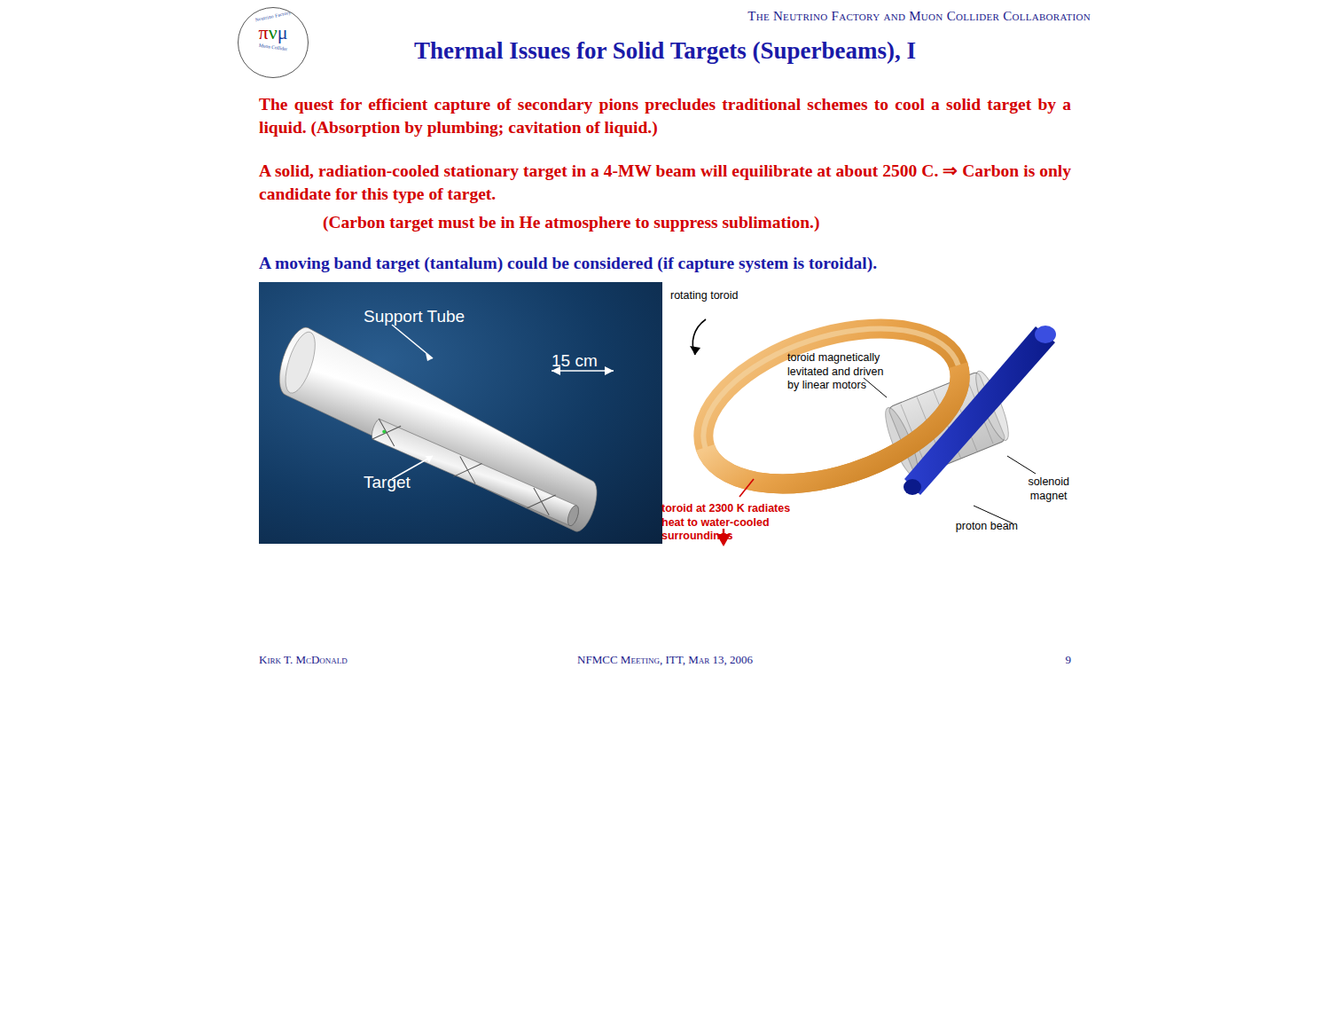Neutrino Factory
πνμ
Muon Collider
The Neutrino Factory and Muon Collider Collaboration
Thermal Issues for Solid Targets (Superbeams), I
The quest for efficient capture of secondary pions precludes traditional schemes to cool a solid target by a liquid. (Absorption by plumbing; cavitation of liquid.)
A solid, radiation-cooled stationary target in a 4-MW beam will equilibrate at about 2500 C. ⇒ Carbon is only candidate for this type of target.
(Carbon target must be in He atmosphere to suppress sublimation.)
A moving band target (tantalum) could be considered (if capture system is toroidal).
Support Tube
Target
15 cm
rotating toroid
toroid magnetically
levitated and driven
by linear motors
solenoid
magnet
proton beam
toroid at 2300 K radiates
heat to water-cooled
surroundings
Kirk T. McDonald NFMCC Meeting, ITT, Mar 13, 2006 9